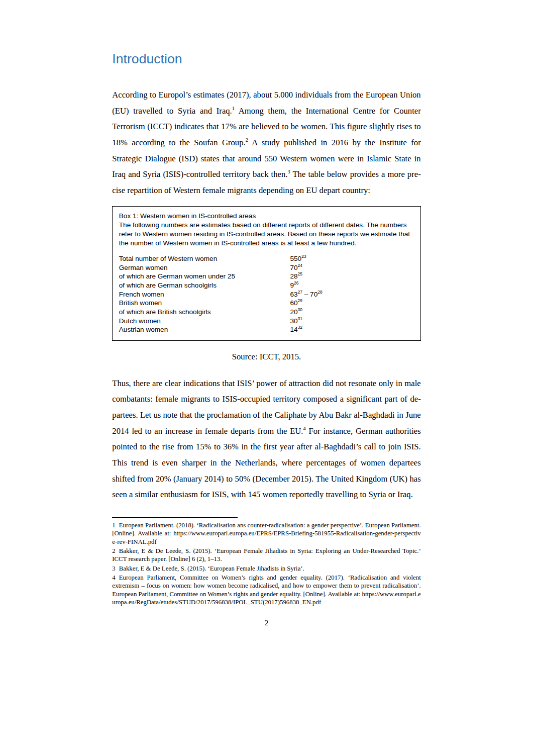Introduction
According to Europol’s estimates (2017), about 5.000 individuals from the European Union (EU) travelled to Syria and Iraq.1 Among them, the International Centre for Counter Terrorism (ICCT) indicates that 17% are believed to be women. This figure slightly rises to 18% according to the Soufan Group.2 A study published in 2016 by the Institute for Strategic Dialogue (ISD) states that around 550 Western women were in Islamic State in Iraq and Syria (ISIS)-controlled territory back then.3 The table below provides a more precise repartition of Western female migrants depending on EU depart country:
Box 1: Western women in IS-controlled areas
The following numbers are estimates based on different reports of different dates. The numbers refer to Western women residing in IS-controlled areas. Based on these reports we estimate that the number of Western women in IS-controlled areas is at least a few hundred.
| Total number of Western women | 550 23 |
| German women | 70 24 |
| of which are German women under 25 | 28 25 |
| of which are German schoolgirls | 9 26 |
| French women | 63 27 – 70 28 |
| British women | 60 29 |
| of which are British schoolgirls | 20 30 |
| Dutch women | 30 31 |
| Austrian women | 14 32 |
Source: ICCT, 2015.
Thus, there are clear indications that ISIS’ power of attraction did not resonate only in male combatants: female migrants to ISIS-occupied territory composed a significant part of departees. Let us note that the proclamation of the Caliphate by Abu Bakr al-Baghdadi in June 2014 led to an increase in female departs from the EU.4 For instance, German authorities pointed to the rise from 15% to 36% in the first year after al-Baghdadi’s call to join ISIS. This trend is even sharper in the Netherlands, where percentages of women departees shifted from 20% (January 2014) to 50% (December 2015). The United Kingdom (UK) has seen a similar enthusiasm for ISIS, with 145 women reportedly travelling to Syria or Iraq.
1 European Parliament. (2018). ‘Radicalisation ans counter-radicalisation: a gender perspective’. European Parliament. [Online]. Available at: https://www.europarl.europa.eu/EPRS/EPRS-Briefing-581955-Radicalisation-gender-perspective-rev-FINAL.pdf
2 Bakker, E & De Leede, S. (2015). ‘European Female Jihadists in Syria: Exploring an Under-Researched Topic.’ ICCT research paper. [Online] 6 (2), 1–13.
3 Bakker, E & De Leede, S. (2015). ‘European Female Jihadists in Syria’.
4 European Parliament, Committee on Women’s rights and gender equality. (2017). ‘Radicalisation and violent extremism – focus on women: how women become radicalised, and how to empower them to prevent radicalisation’. European Parliament, Committee on Women’s rights and gender equality. [Online]. Available at: https://www.europarl.europa.eu/RegData/etudes/STUD/2017/596838/IPOL_STU(2017)596838_EN.pdf
2